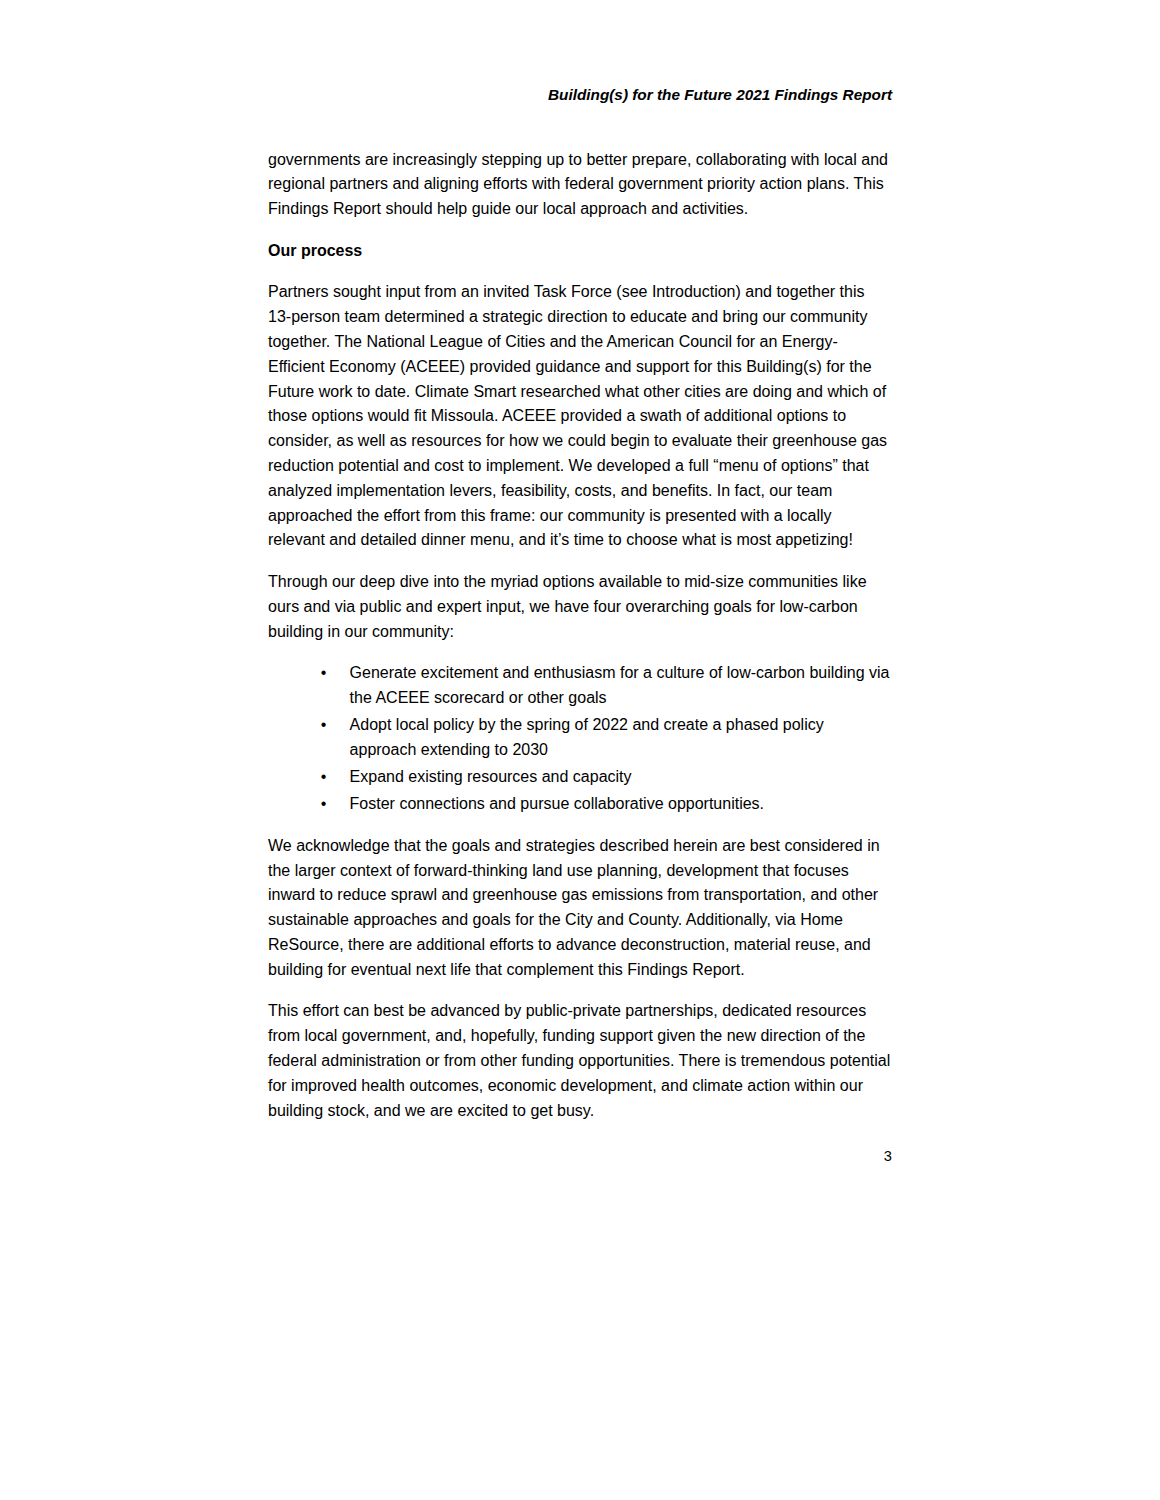Building(s) for the Future 2021 Findings Report
governments are increasingly stepping up to better prepare, collaborating with local and regional partners and aligning efforts with federal government priority action plans. This Findings Report should help guide our local approach and activities.
Our process
Partners sought input from an invited Task Force (see Introduction) and together this 13-person team determined a strategic direction to educate and bring our community together. The National League of Cities and the American Council for an Energy-Efficient Economy (ACEEE) provided guidance and support for this Building(s) for the Future work to date. Climate Smart researched what other cities are doing and which of those options would fit Missoula. ACEEE provided a swath of additional options to consider, as well as resources for how we could begin to evaluate their greenhouse gas reduction potential and cost to implement. We developed a full “menu of options” that analyzed implementation levers, feasibility, costs, and benefits. In fact, our team approached the effort from this frame: our community is presented with a locally relevant and detailed dinner menu, and it’s time to choose what is most appetizing!
Through our deep dive into the myriad options available to mid-size communities like ours and via public and expert input, we have four overarching goals for low-carbon building in our community:
Generate excitement and enthusiasm for a culture of low-carbon building via the ACEEE scorecard or other goals
Adopt local policy by the spring of 2022 and create a phased policy approach extending to 2030
Expand existing resources and capacity
Foster connections and pursue collaborative opportunities.
We acknowledge that the goals and strategies described herein are best considered in the larger context of forward-thinking land use planning, development that focuses inward to reduce sprawl and greenhouse gas emissions from transportation, and other sustainable approaches and goals for the City and County. Additionally, via Home ReSource, there are additional efforts to advance deconstruction, material reuse, and building for eventual next life that complement this Findings Report.
This effort can best be advanced by public-private partnerships, dedicated resources from local government, and, hopefully, funding support given the new direction of the federal administration or from other funding opportunities. There is tremendous potential for improved health outcomes, economic development, and climate action within our building stock, and we are excited to get busy.
3